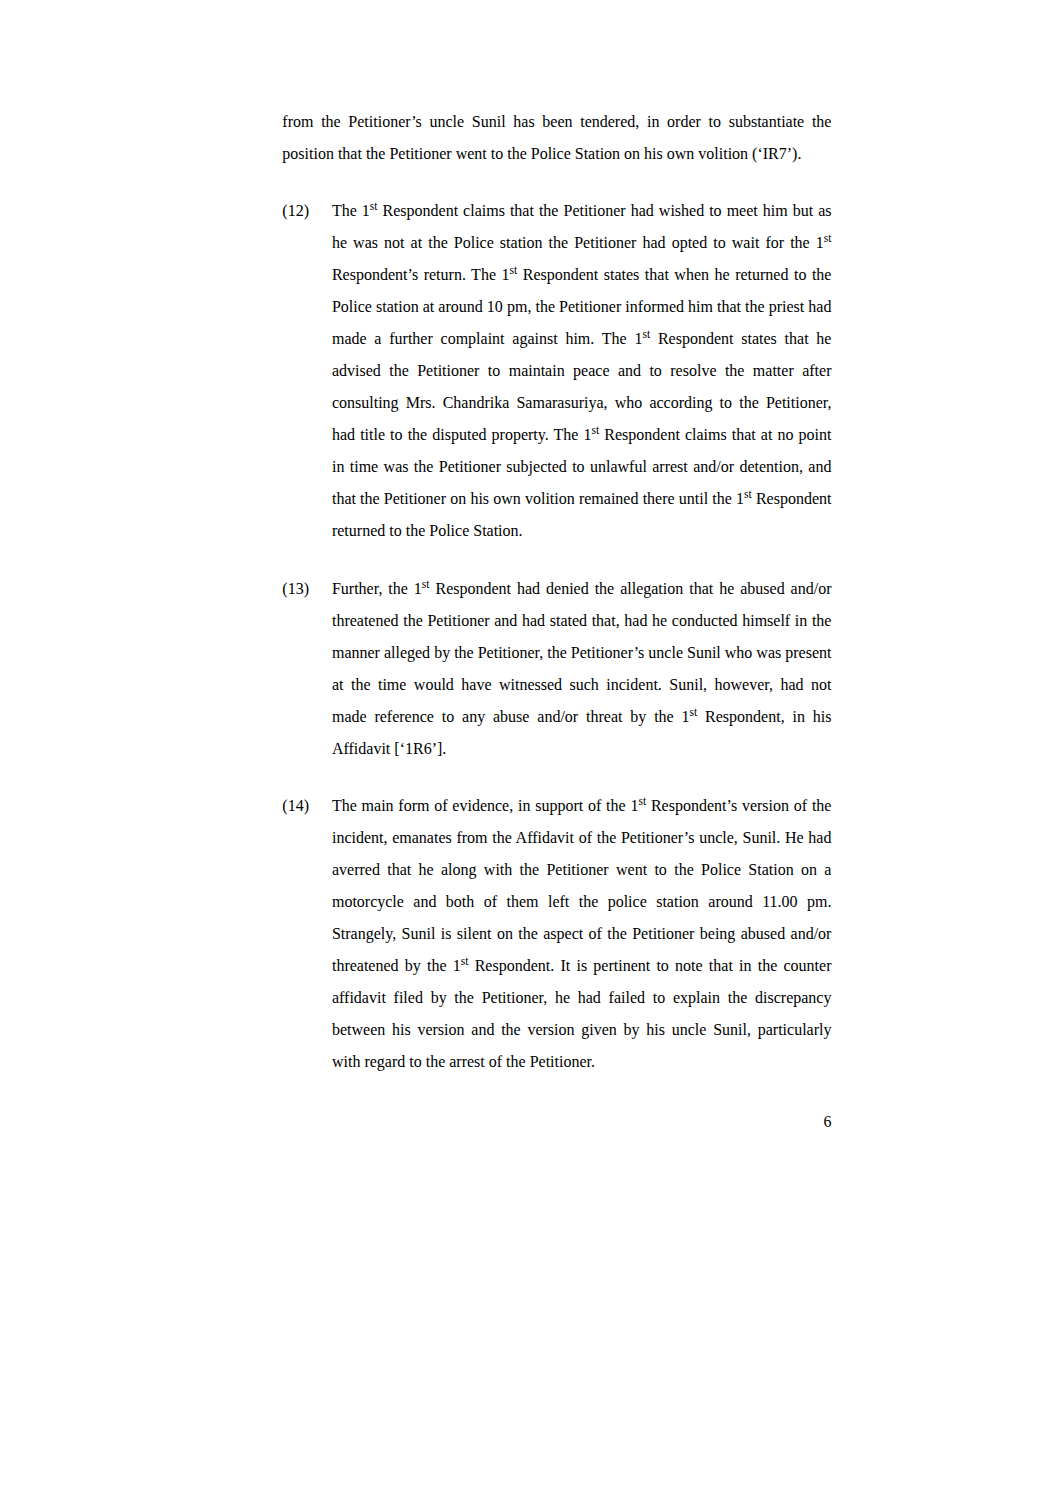from the Petitioner’s uncle Sunil has been tendered, in order to substantiate the position that the Petitioner went to the Police Station on his own volition (‘IR7’).
(12) The 1st Respondent claims that the Petitioner had wished to meet him but as he was not at the Police station the Petitioner had opted to wait for the 1st Respondent’s return. The 1st Respondent states that when he returned to the Police station at around 10 pm, the Petitioner informed him that the priest had made a further complaint against him. The 1st Respondent states that he advised the Petitioner to maintain peace and to resolve the matter after consulting Mrs. Chandrika Samarasuriya, who according to the Petitioner, had title to the disputed property. The 1st Respondent claims that at no point in time was the Petitioner subjected to unlawful arrest and/or detention, and that the Petitioner on his own volition remained there until the 1st Respondent returned to the Police Station.
(13) Further, the 1st Respondent had denied the allegation that he abused and/or threatened the Petitioner and had stated that, had he conducted himself in the manner alleged by the Petitioner, the Petitioner’s uncle Sunil who was present at the time would have witnessed such incident. Sunil, however, had not made reference to any abuse and/or threat by the 1st Respondent, in his Affidavit [‘1R6’].
(14) The main form of evidence, in support of the 1st Respondent’s version of the incident, emanates from the Affidavit of the Petitioner’s uncle, Sunil. He had averred that he along with the Petitioner went to the Police Station on a motorcycle and both of them left the police station around 11.00 pm. Strangely, Sunil is silent on the aspect of the Petitioner being abused and/or threatened by the 1st Respondent. It is pertinent to note that in the counter affidavit filed by the Petitioner, he had failed to explain the discrepancy between his version and the version given by his uncle Sunil, particularly with regard to the arrest of the Petitioner.
6